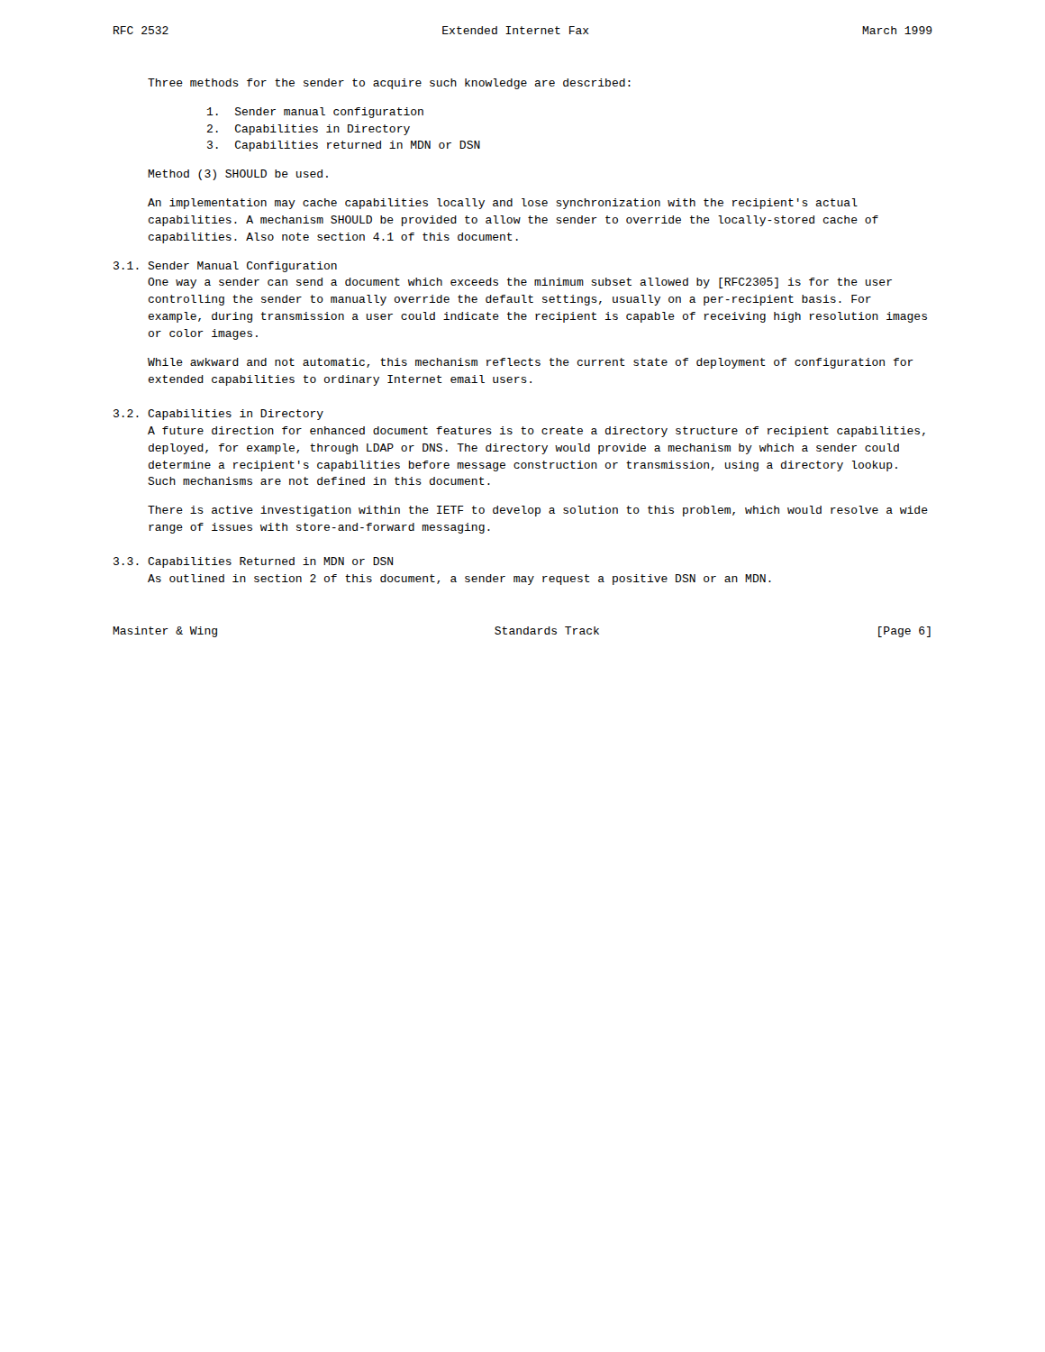RFC 2532 Extended Internet Fax March 1999
Three methods for the sender to acquire such knowledge are described:
1. Sender manual configuration
2. Capabilities in Directory
3. Capabilities returned in MDN or DSN
Method (3) SHOULD be used.
An implementation may cache capabilities locally and lose synchronization with the recipient's actual capabilities. A mechanism SHOULD be provided to allow the sender to override the locally-stored cache of capabilities. Also note section 4.1 of this document.
3.1. Sender Manual Configuration
One way a sender can send a document which exceeds the minimum subset allowed by [RFC2305] is for the user controlling the sender to manually override the default settings, usually on a per-recipient basis. For example, during transmission a user could indicate the recipient is capable of receiving high resolution images or color images.
While awkward and not automatic, this mechanism reflects the current state of deployment of configuration for extended capabilities to ordinary Internet email users.
3.2. Capabilities in Directory
A future direction for enhanced document features is to create a directory structure of recipient capabilities, deployed, for example, through LDAP or DNS. The directory would provide a mechanism by which a sender could determine a recipient's capabilities before message construction or transmission, using a directory lookup. Such mechanisms are not defined in this document.
There is active investigation within the IETF to develop a solution to this problem, which would resolve a wide range of issues with store-and-forward messaging.
3.3. Capabilities Returned in MDN or DSN
As outlined in section 2 of this document, a sender may request a positive DSN or an MDN.
Masinter & Wing Standards Track [Page 6]